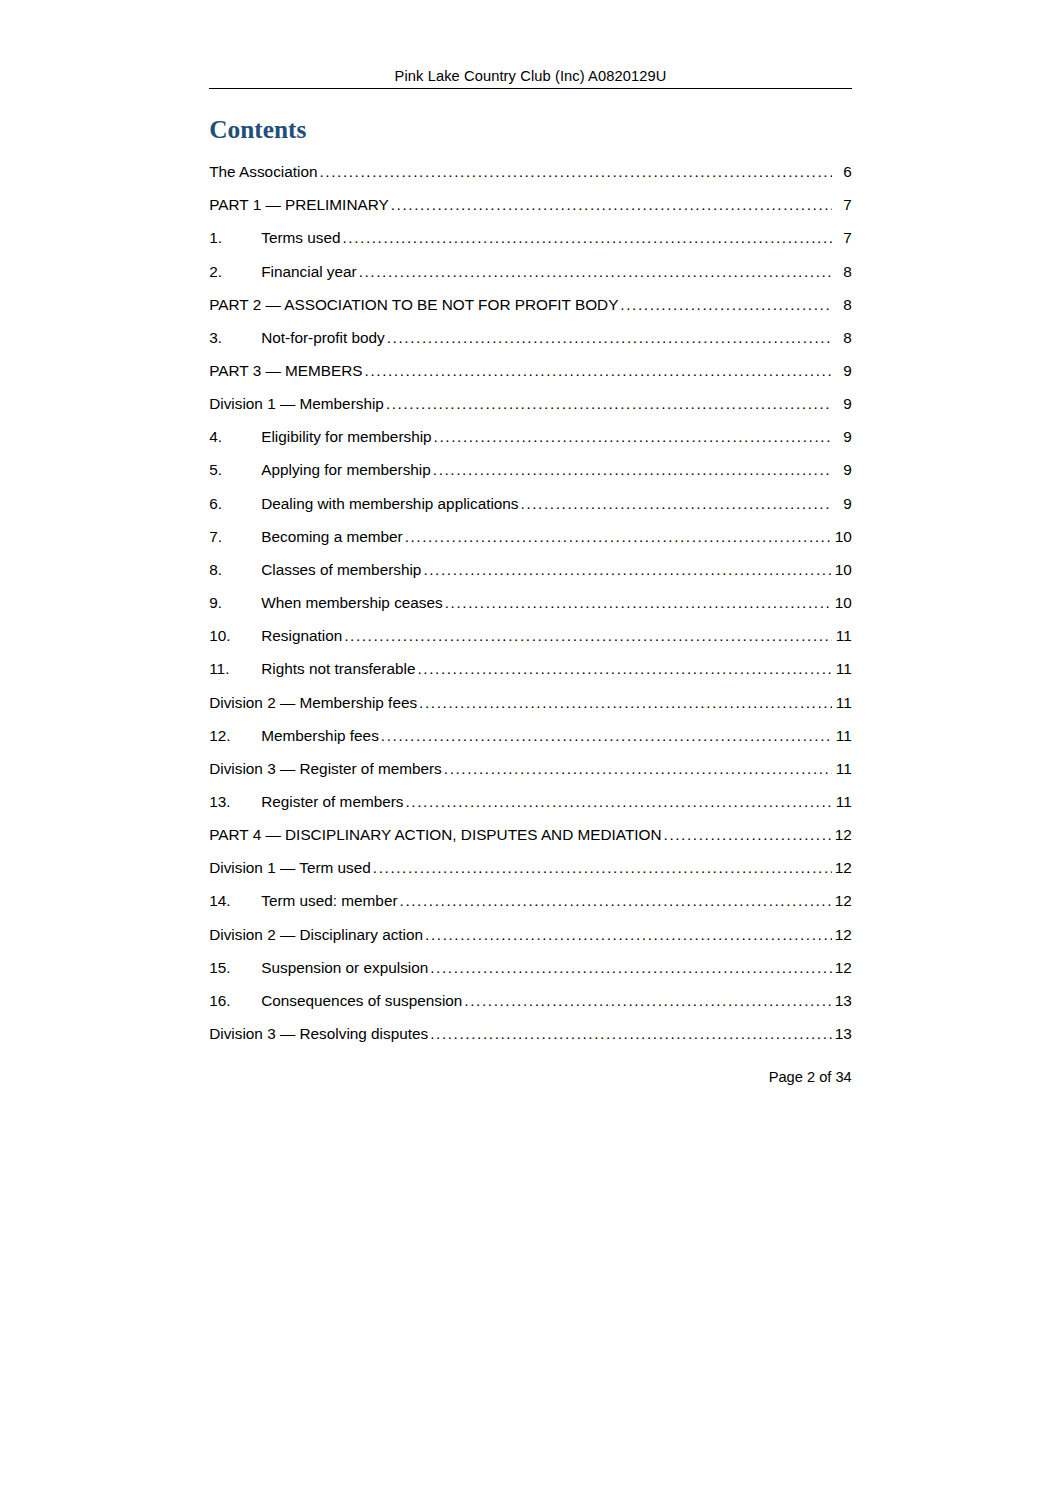Pink Lake Country Club (Inc) A0820129U
Contents
The Association ........................................................................................................................... 6
PART 1 — PRELIMINARY ............................................................................................................. 7
1. Terms used ..................................................................................................................... 7
2. Financial year ................................................................................................................ 8
PART 2 — ASSOCIATION TO BE NOT FOR PROFIT BODY .................................................................... 8
3. Not-for-profit body ....................................................................................................... 8
PART 3 — MEMBERS ..................................................................................................................... 9
Division 1 — Membership ............................................................................................................. 9
4. Eligibility for membership ............................................................................................... 9
5. Applying for membership ............................................................................................... 9
6. Dealing with membership applications ......................................................................... 9
7. Becoming a member ................................................................................................... 10
8. Classes of membership ................................................................................................. 10
9. When membership ceases ........................................................................................... 10
10. Resignation ............................................................................................................. 11
11. Rights not transferable ................................................................................................. 11
Division 2 — Membership fees ................................................................................................... 11
12. Membership fees ....................................................................................................... 11
Division 3 — Register of members ............................................................................................. 11
13. Register of members ................................................................................................... 11
PART 4 — DISCIPLINARY ACTION, DISPUTES AND MEDIATION .................................................... 12
Division 1 — Term used ........................................................................................................... 12
14. Term used: member ................................................................................................... 12
Division 2 — Disciplinary action ............................................................................................... 12
15. Suspension or expulsion ............................................................................................. 12
16. Consequences of suspension ..................................................................................... 13
Division 3 — Resolving disputes ............................................................................................... 13
Page 2 of 34